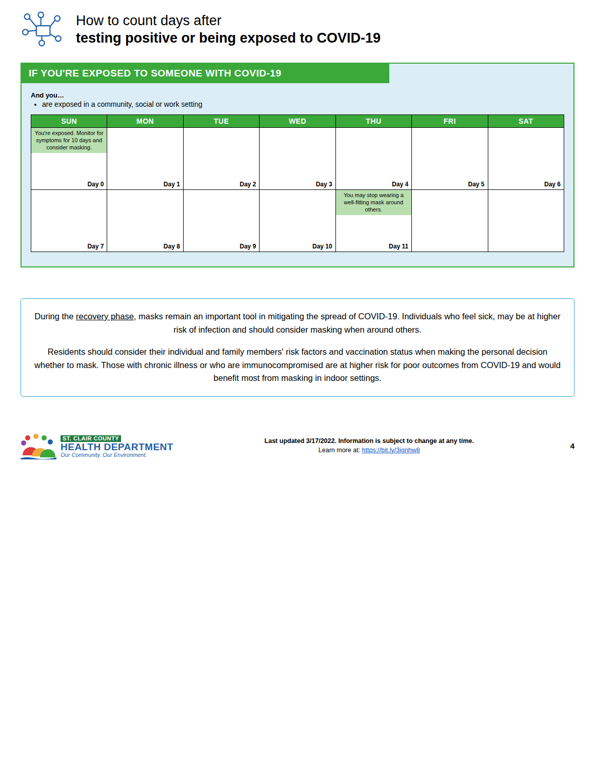How to count days after
testing positive or being exposed to COVID-19
IF YOU'RE EXPOSED TO SOMEONE WITH COVID-19
And you…
are exposed in a community, social or work setting
| SUN | MON | TUE | WED | THU | FRI | SAT |
| --- | --- | --- | --- | --- | --- | --- |
| You're exposed. Monitor for symptoms for 10 days and consider masking. Day 0 | Day 1 | Day 2 | Day 3 | Day 4 | Day 5 | Day 6 |
| Day 7 | Day 8 | Day 9 | Day 10 | You may stop wearing a well-fitting mask around others. Day 11 | | |
During the recovery phase, masks remain an important tool in mitigating the spread of COVID-19. Individuals who feel sick, may be at higher risk of infection and should consider masking when around others.
Residents should consider their individual and family members' risk factors and vaccination status when making the personal decision whether to mask. Those with chronic illness or who are immunocompromised are at higher risk for poor outcomes from COVID-19 and would benefit most from masking in indoor settings.
ST. CLAIR COUNTY HEALTH DEPARTMENT Our Community. Our Environment.
Last updated 3/17/2022. Information is subject to change at any time.
Learn more at: https://bit.ly/3ignhw8
4